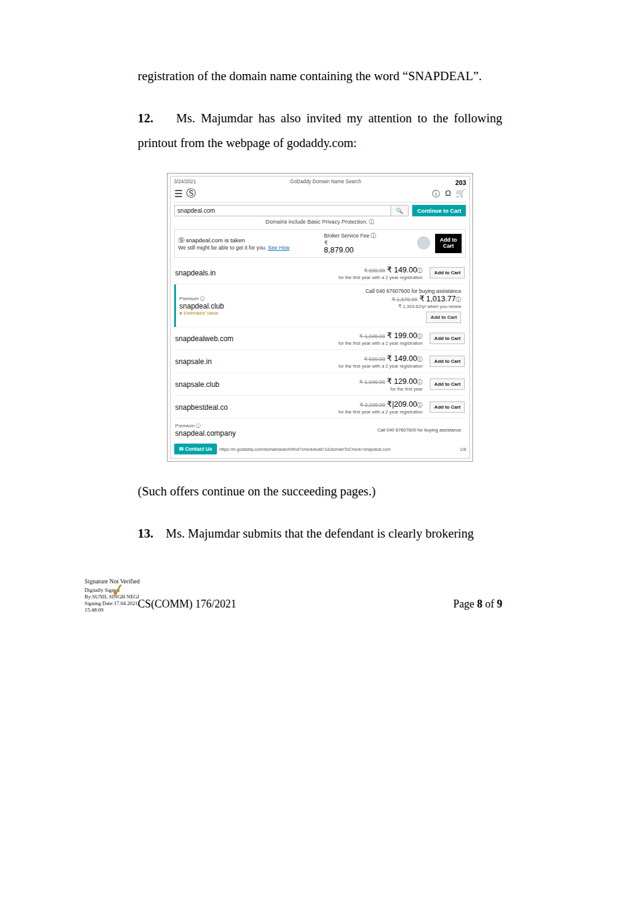registration of the domain name containing the word “SNAPDEAL”.
12. Ms. Majumdar has also invited my attention to the following printout from the webpage of godaddy.com:
3/24/2021 GoDaddy Domain Name Search 203
☰ Ⓢ
ⓘ Ω 🛒
snapdeal.com
🔍
Continue to Cart
Domains include Basic Privacy Protection. ⓘ
Ⓢ snapdeal.com is taken
We still might be able to get it for you. See How
Broker Service Fee ⓘ
₹
8,879.00
Add to
Cart
snapdeals.in
₹ 599.00₹ 149.00ⓘ for the first year with a 2 year registration
Add to Cart
Premium ⓘ snapdeal.club ● Estimated Value
Call 040 67607600 for buying assistance
₹ 1,579.00₹ 1,013.77ⓘ ₹ 1,303.62/yr when you renew
Add to Cart
snapdealweb.com
₹ 1,049.00₹ 199.00ⓘ for the first year with a 2 year registration
Add to Cart
snapsale.in
₹ 599.00₹ 149.00ⓘ for the first year with a 2 year registration
Add to Cart
snapsale.club
₹ 1,049.00₹ 129.00ⓘ for the first year
Add to Cart
snapbestdeal.co
₹ 2,239.00₹|209.00ⓘ for the first year with a 2 year registration
Add to Cart
Premium ⓘ snapdeal.company
Call 040 67607600 for buying assistance
✉ Contact Us
https://in.godaddy.com/domainsearch/find?checkAvail=1&domainToCheck=snapdeal.com
1/8
(Such offers continue on the succeeding pages.)
13. Ms. Majumdar submits that the defendant is clearly brokering
Signature Not Verified
Digitally Signed
By:SUNIL SINGH NEGI
Signing Date:17.04.2021
15:48:09
✓
CS(COMM) 176/2021
Page 8 of 9